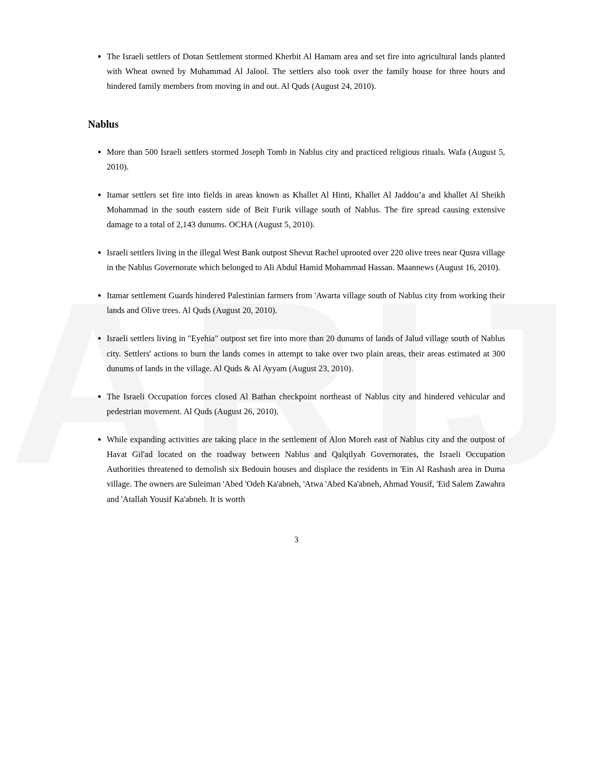ARIJ
The Israeli settlers of Dotan Settlement stormed Kherbit Al Hamam area and set fire into agricultural lands planted with Wheat owned by Muhammad Al Jalool. The settlers also took over the family house for three hours and hindered family members from moving in and out. Al Quds (August 24, 2010).
Nablus
More than 500 Israeli settlers stormed Joseph Tomb in Nablus city and practiced religious rituals. Wafa (August 5, 2010).
Itamar settlers set fire into fields in areas known as Khallet Al Hinti, Khallet Al Jaddou’a and khallet Al Sheikh Mohammad in the south eastern side of Beit Furik village south of Nablus. The fire spread causing extensive damage to a total of 2,143 dunums. OCHA (August 5, 2010).
Israeli settlers living in the illegal West Bank outpost Shevut Rachel uprooted over 220 olive trees near Qusra village in the Nablus Governorate which belonged to Ali Abdul Hamid Mohammad Hassan. Maannews (August 16, 2010).
Itamar settlement Guards hindered Palestinian farmers from 'Awarta village south of Nablus city from working their lands and Olive trees. Al Quds (August 20, 2010).
Israeli settlers living in "Eyehia" outpost set fire into more than 20 dunums of lands of Jalud village south of Nablus city. Settlers' actions to burn the lands comes in attempt to take over two plain areas, their areas estimated at 300 dunums of lands in the village. Al Quds & Al Ayyam (August 23, 2010).
The Israeli Occupation forces closed Al Bathan checkpoint northeast of Nablus city and hindered vehicular and pedestrian movement. Al Quds (August 26, 2010).
While expanding activities are taking place in the settlement of Alon Moreh east of Nablus city and the outpost of Havat Gil'ad located on the roadway between Nablus and Qalqilyah Governorates, the Israeli Occupation Authorities threatened to demolish six Bedouin houses and displace the residents in 'Ein Al Rashash area in Duma village. The owners are Suleiman 'Abed 'Odeh Ka'abneh, 'Atwa 'Abed Ka'abneh, Ahmad Yousif, 'Eid Salem Zawahra and 'Atallah Yousif Ka'abneh. It is worth
3